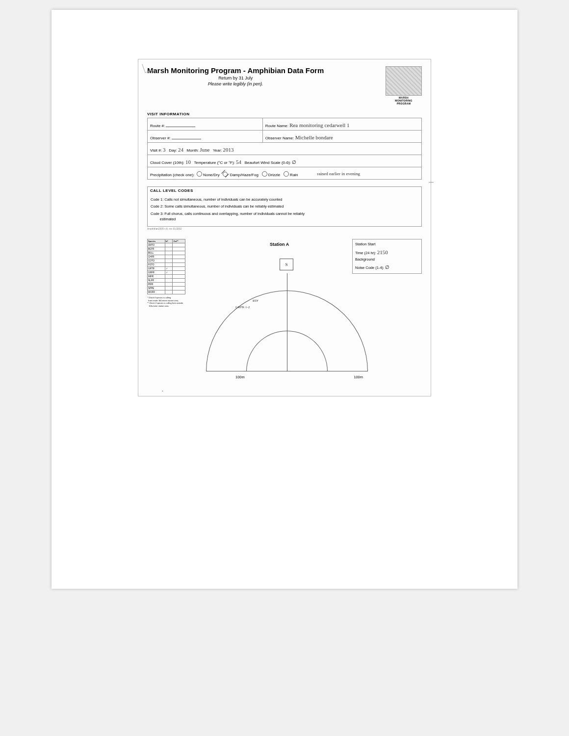Marsh Monitoring Program - Amphibian Data Form
Return by 31 July
Please write legibly (in pen).
MARSH
MONITORING
PROGRAM
VISIT INFORMATION
| Route #: | Route Name: Rea monitoring cedarwell 1 |
| Observer #: | Observer Name: Michelle bondare |
| Visit #: 3 Day: 24 Month: June Year: 2013 |
| Cloud Cover (10th): 10 Temperature (°C or °F): 54 Beaufort Wind Scale (0-6): ∅ |
| rained earlier in evening Precipitation (check one): None/Dry Damp/Haze/Fog Drizzle Rain |
CALL LEVEL CODES
Code 1: Calls not simultaneous, number of individuals can be accurately counted
Code 2: Some calls simultaneous, number of individuals can be reliably estimated
Code 3: Full chorus, calls continuous and overlapping, number of individuals cannot be reliably
estimated
Amphibian2005 v.6, rev 01/2002
| Species | In* | Out** |
| --- | --- | --- |
| AMTO | | |
| BCFR | | |
| BULL | | |
| CHFR | | |
| COTO | | |
| FOTO | | |
| GRTR | ✓ | |
| GRFR | ✓ | |
| MIFR | | |
| NLFR | | |
| PIFR | | |
| SPPE | | |
| WOFR | | |
* Check if species is calling
from inside 100-metre station area.
** Check if species is calling from outside
100-metre station area.
Station A
Station Start
Time (24 hr): 2150
Background
Noise Code (1-4): ∅
S
RTF
GRFR 1-2
100m
100m
•